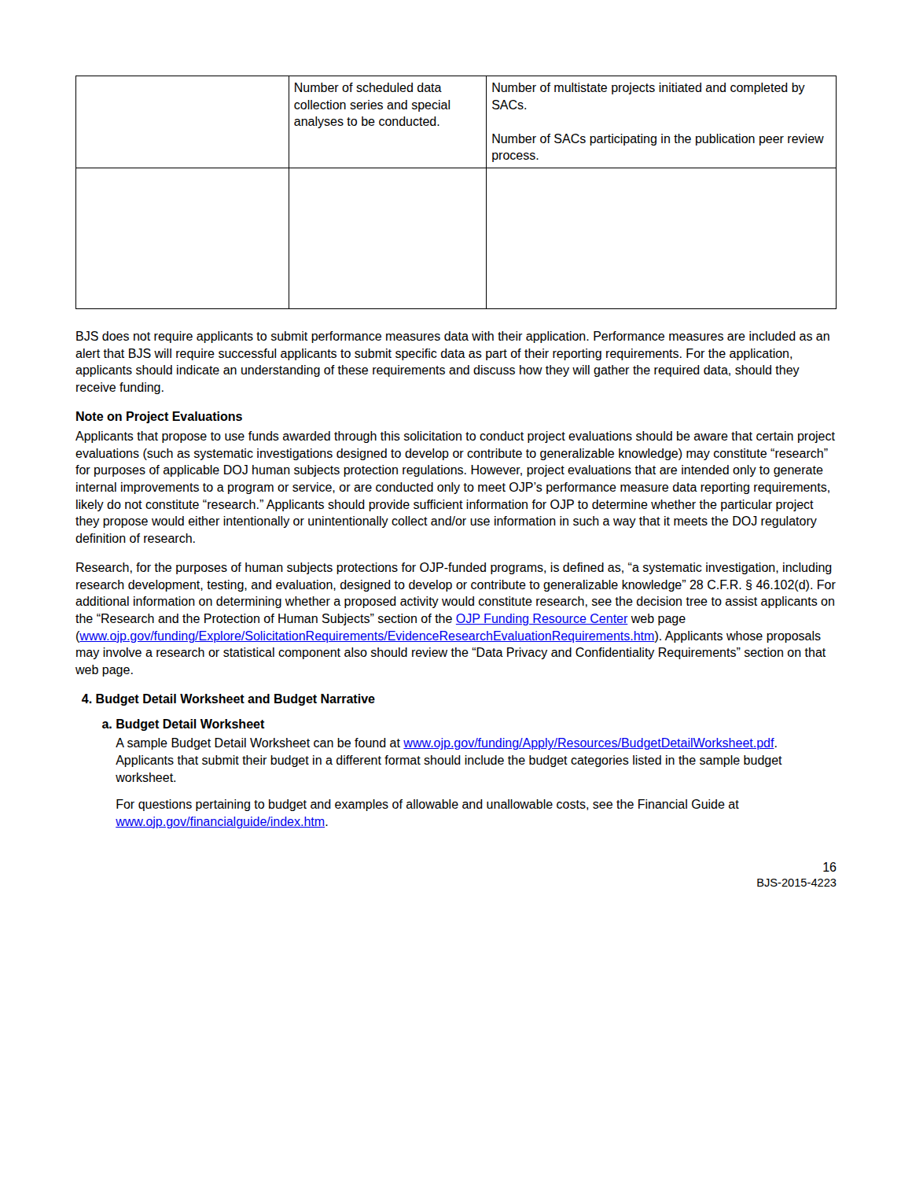| | Number of scheduled data collection series and special analyses to be conducted. | Number of multistate projects initiated and completed by SACs. Number of SACs participating in the publication peer review process. |
BJS does not require applicants to submit performance measures data with their application. Performance measures are included as an alert that BJS will require successful applicants to submit specific data as part of their reporting requirements. For the application, applicants should indicate an understanding of these requirements and discuss how they will gather the required data, should they receive funding.
Note on Project Evaluations
Applicants that propose to use funds awarded through this solicitation to conduct project evaluations should be aware that certain project evaluations (such as systematic investigations designed to develop or contribute to generalizable knowledge) may constitute “research” for purposes of applicable DOJ human subjects protection regulations. However, project evaluations that are intended only to generate internal improvements to a program or service, or are conducted only to meet OJP’s performance measure data reporting requirements, likely do not constitute “research.” Applicants should provide sufficient information for OJP to determine whether the particular project they propose would either intentionally or unintentionally collect and/or use information in such a way that it meets the DOJ regulatory definition of research.
Research, for the purposes of human subjects protections for OJP-funded programs, is defined as, “a systematic investigation, including research development, testing, and evaluation, designed to develop or contribute to generalizable knowledge” 28 C.F.R. § 46.102(d). For additional information on determining whether a proposed activity would constitute research, see the decision tree to assist applicants on the “Research and the Protection of Human Subjects” section of the OJP Funding Resource Center web page (www.ojp.gov/funding/Explore/SolicitationRequirements/EvidenceResearchEvaluationRequirements.htm). Applicants whose proposals may involve a research or statistical component also should review the “Data Privacy and Confidentiality Requirements” section on that web page.
Budget Detail Worksheet and Budget Narrative
Budget Detail Worksheet
A sample Budget Detail Worksheet can be found at www.ojp.gov/funding/Apply/Resources/BudgetDetailWorksheet.pdf. Applicants that submit their budget in a different format should include the budget categories listed in the sample budget worksheet.
For questions pertaining to budget and examples of allowable and unallowable costs, see the Financial Guide at www.ojp.gov/financialguide/index.htm.
16 BJS-2015-4223